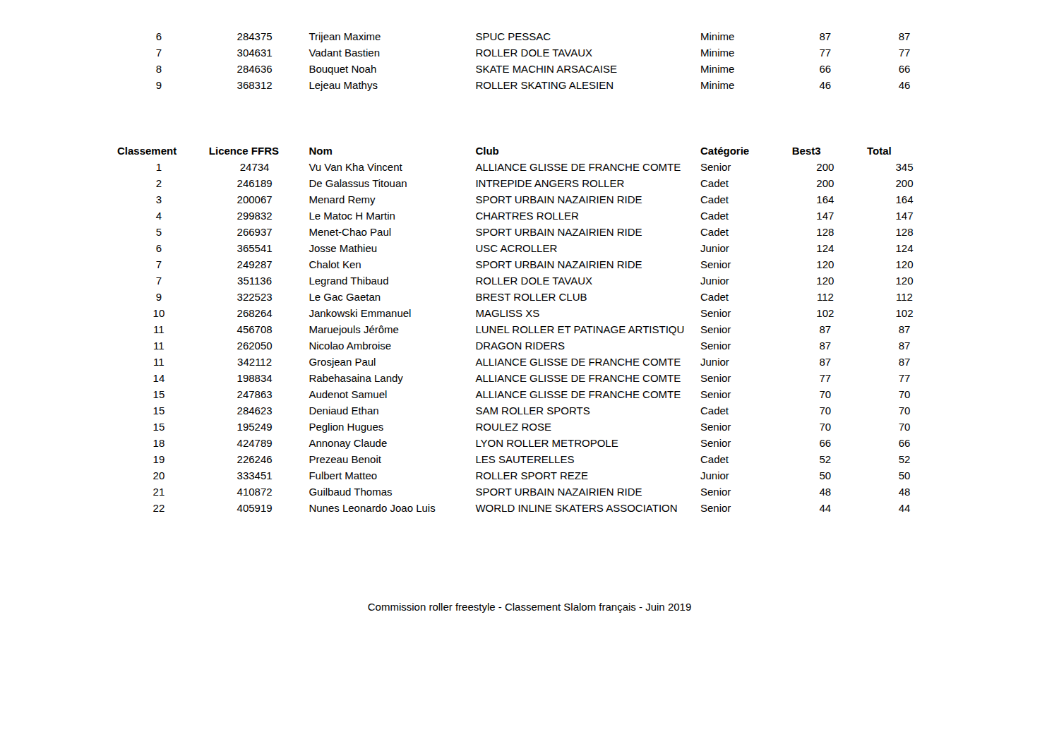| 6 | 284375 | Trijean Maxime | SPUC PESSAC | Minime | 87 | 87 |
| 7 | 304631 | Vadant Bastien | ROLLER DOLE TAVAUX | Minime | 77 | 77 |
| 8 | 284636 | Bouquet Noah | SKATE MACHIN ARSACAISE | Minime | 66 | 66 |
| 9 | 368312 | Lejeau Mathys | ROLLER SKATING ALESIEN | Minime | 46 | 46 |
| Classement | Licence FFRS | Nom | Club | Catégorie | Best3 | Total |
| --- | --- | --- | --- | --- | --- | --- |
| 1 | 24734 | Vu Van Kha Vincent | ALLIANCE GLISSE DE FRANCHE COMTE | Senior | 200 | 345 |
| 2 | 246189 | De Galassus Titouan | INTREPIDE ANGERS ROLLER | Cadet | 200 | 200 |
| 3 | 200067 | Menard Remy | SPORT URBAIN NAZAIRIEN RIDE | Cadet | 164 | 164 |
| 4 | 299832 | Le Matoc H Martin | CHARTRES ROLLER | Cadet | 147 | 147 |
| 5 | 266937 | Menet-Chao Paul | SPORT URBAIN NAZAIRIEN RIDE | Cadet | 128 | 128 |
| 6 | 365541 | Josse Mathieu | USC ACROLLER | Junior | 124 | 124 |
| 7 | 249287 | Chalot Ken | SPORT URBAIN NAZAIRIEN RIDE | Senior | 120 | 120 |
| 7 | 351136 | Legrand Thibaud | ROLLER DOLE TAVAUX | Junior | 120 | 120 |
| 9 | 322523 | Le Gac Gaetan | BREST ROLLER CLUB | Cadet | 112 | 112 |
| 10 | 268264 | Jankowski Emmanuel | MAGLISS XS | Senior | 102 | 102 |
| 11 | 456708 | Maruejouls Jérôme | LUNEL ROLLER ET PATINAGE ARTISTIQU | Senior | 87 | 87 |
| 11 | 262050 | Nicolao Ambroise | DRAGON RIDERS | Senior | 87 | 87 |
| 11 | 342112 | Grosjean Paul | ALLIANCE GLISSE DE FRANCHE COMTE | Junior | 87 | 87 |
| 14 | 198834 | Rabehasaina Landy | ALLIANCE GLISSE DE FRANCHE COMTE | Senior | 77 | 77 |
| 15 | 247863 | Audenot Samuel | ALLIANCE GLISSE DE FRANCHE COMTE | Senior | 70 | 70 |
| 15 | 284623 | Deniaud Ethan | SAM ROLLER SPORTS | Cadet | 70 | 70 |
| 15 | 195249 | Peglion Hugues | ROULEZ ROSE | Senior | 70 | 70 |
| 18 | 424789 | Annonay Claude | LYON ROLLER METROPOLE | Senior | 66 | 66 |
| 19 | 226246 | Prezeau Benoit | LES SAUTERELLES | Cadet | 52 | 52 |
| 20 | 333451 | Fulbert Matteo | ROLLER SPORT REZE | Junior | 50 | 50 |
| 21 | 410872 | Guilbaud Thomas | SPORT URBAIN NAZAIRIEN RIDE | Senior | 48 | 48 |
| 22 | 405919 | Nunes Leonardo Joao Luis | WORLD INLINE SKATERS ASSOCIATION | Senior | 44 | 44 |
Commission roller freestyle - Classement Slalom français - Juin 2019